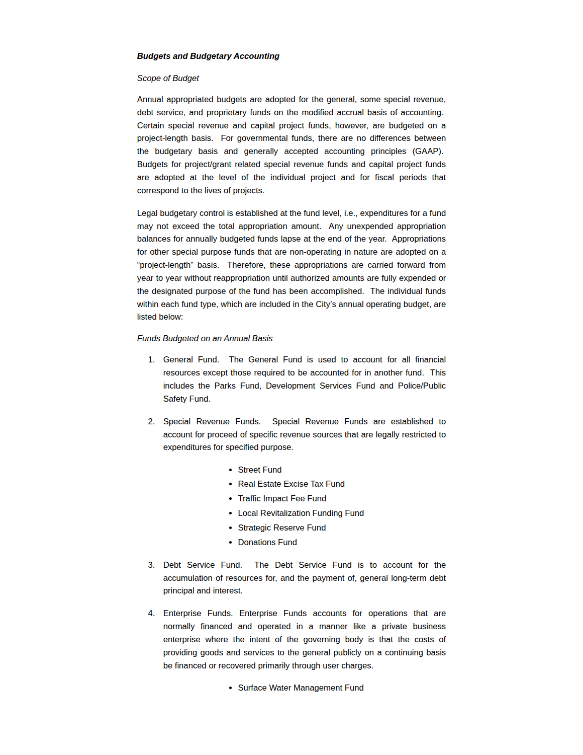Budgets and Budgetary Accounting
Scope of Budget
Annual appropriated budgets are adopted for the general, some special revenue, debt service, and proprietary funds on the modified accrual basis of accounting. Certain special revenue and capital project funds, however, are budgeted on a project-length basis. For governmental funds, there are no differences between the budgetary basis and generally accepted accounting principles (GAAP). Budgets for project/grant related special revenue funds and capital project funds are adopted at the level of the individual project and for fiscal periods that correspond to the lives of projects.
Legal budgetary control is established at the fund level, i.e., expenditures for a fund may not exceed the total appropriation amount. Any unexpended appropriation balances for annually budgeted funds lapse at the end of the year. Appropriations for other special purpose funds that are non-operating in nature are adopted on a “project-length” basis. Therefore, these appropriations are carried forward from year to year without reappropriation until authorized amounts are fully expended or the designated purpose of the fund has been accomplished. The individual funds within each fund type, which are included in the City’s annual operating budget, are listed below:
Funds Budgeted on an Annual Basis
General Fund. The General Fund is used to account for all financial resources except those required to be accounted for in another fund. This includes the Parks Fund, Development Services Fund and Police/Public Safety Fund.
Special Revenue Funds. Special Revenue Funds are established to account for proceed of specific revenue sources that are legally restricted to expenditures for specified purpose.
Street Fund
Real Estate Excise Tax Fund
Traffic Impact Fee Fund
Local Revitalization Funding Fund
Strategic Reserve Fund
Donations Fund
Debt Service Fund. The Debt Service Fund is to account for the accumulation of resources for, and the payment of, general long-term debt principal and interest.
Enterprise Funds. Enterprise Funds accounts for operations that are normally financed and operated in a manner like a private business enterprise where the intent of the governing body is that the costs of providing goods and services to the general publicly on a continuing basis be financed or recovered primarily through user charges.
Surface Water Management Fund